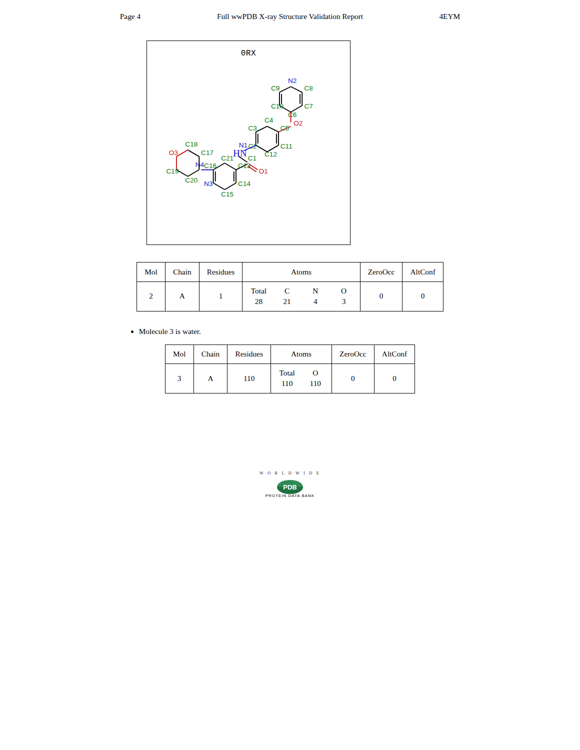Page 4
Full wwPDB X-ray Structure Validation Report
4EYM
0RX
N2 C8 C7 C10 C9 C6 O2 C5 C4 C3 C2 C12 C11 N1 HN C1 O1 C13 C14 C15 N3 C16 C21 N4 C17 C18 O3 C19 C20
| Mol | Chain | Residues | Atoms | ZeroOcc | AltConf |
| --- | --- | --- | --- | --- | --- |
| 2 | A | 1 | Total C N O 28 21 4 3 | 0 | 0 |
Molecule 3 is water.
| Mol | Chain | Residues | Atoms | ZeroOcc | AltConf |
| --- | --- | --- | --- | --- | --- |
| 3 | A | 110 | Total O 110 110 | 0 | 0 |
W O R L D W I D E
PDB PROTEIN DATA BANK